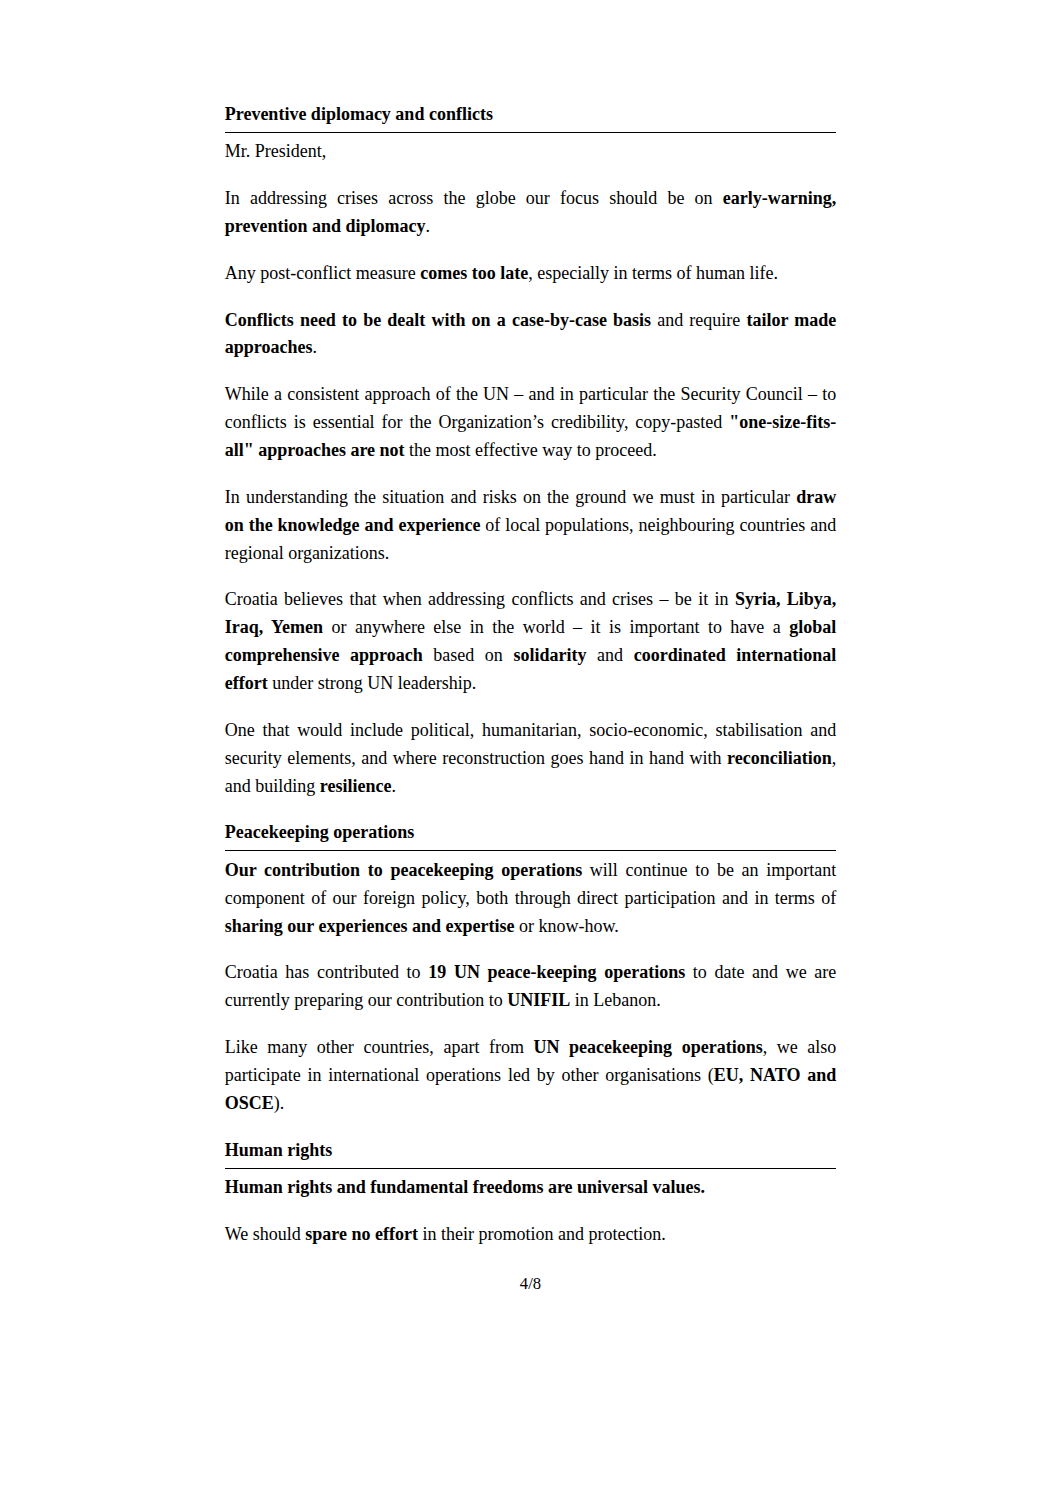Preventive diplomacy and conflicts
Mr. President,
In addressing crises across the globe our focus should be on early-warning, prevention and diplomacy.
Any post-conflict measure comes too late, especially in terms of human life.
Conflicts need to be dealt with on a case-by-case basis and require tailor made approaches.
While a consistent approach of the UN – and in particular the Security Council – to conflicts is essential for the Organization’s credibility, copy-pasted "one-size-fits-all" approaches are not the most effective way to proceed.
In understanding the situation and risks on the ground we must in particular draw on the knowledge and experience of local populations, neighbouring countries and regional organizations.
Croatia believes that when addressing conflicts and crises – be it in Syria, Libya, Iraq, Yemen or anywhere else in the world – it is important to have a global comprehensive approach based on solidarity and coordinated international effort under strong UN leadership.
One that would include political, humanitarian, socio-economic, stabilisation and security elements, and where reconstruction goes hand in hand with reconciliation, and building resilience.
Peacekeeping operations
Our contribution to peacekeeping operations will continue to be an important component of our foreign policy, both through direct participation and in terms of sharing our experiences and expertise or know-how.
Croatia has contributed to 19 UN peace-keeping operations to date and we are currently preparing our contribution to UNIFIL in Lebanon.
Like many other countries, apart from UN peacekeeping operations, we also participate in international operations led by other organisations (EU, NATO and OSCE).
Human rights
Human rights and fundamental freedoms are universal values.
We should spare no effort in their promotion and protection.
4/8